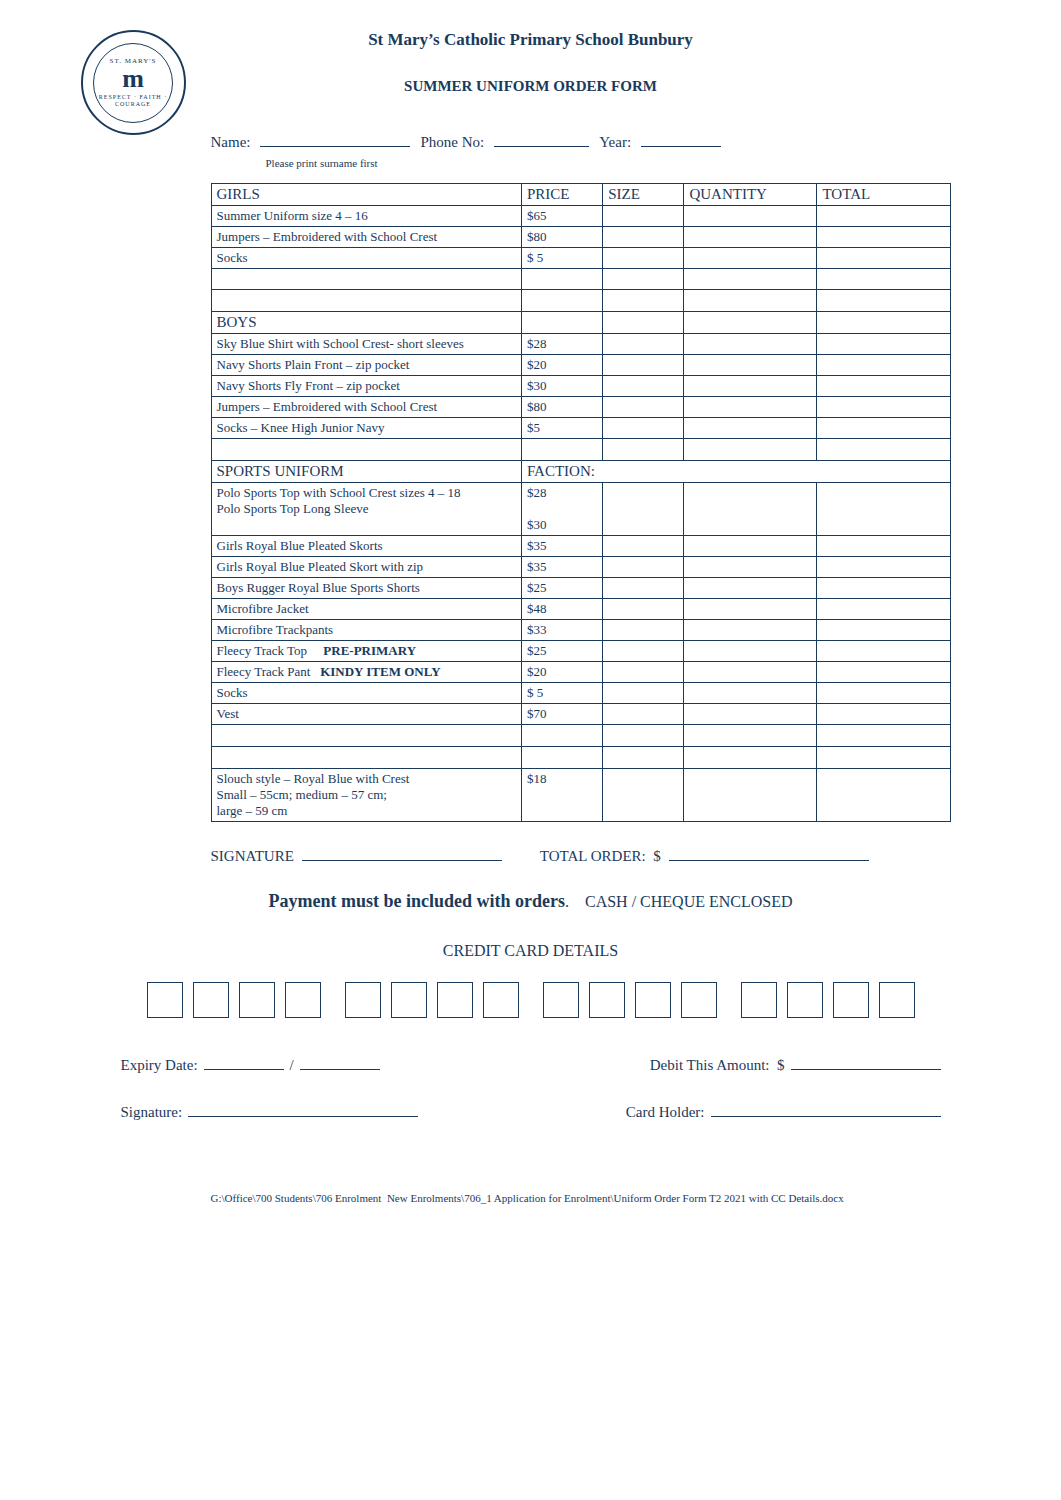ST. MARY'S
m
RESPECT · FAITH · COURAGE
St Mary’s Catholic Primary School Bunbury
SUMMER UNIFORM ORDER FORM
Name: Phone No: Year:
Please print surname first
| GIRLS | PRICE | SIZE | QUANTITY | TOTAL |
| --- | --- | --- | --- | --- |
| Summer Uniform size 4 – 16 | $65 | | | |
| Jumpers – Embroidered with School Crest | $80 | | | |
| Socks | $ 5 | | | |
| BOYS | | | | |
| Sky Blue Shirt with School Crest- short sleeves | $28 | | | |
| Navy Shorts Plain Front – zip pocket | $20 | | | |
| Navy Shorts Fly Front – zip pocket | $30 | | | |
| Jumpers – Embroidered with School Crest | $80 | | | |
| Socks – Knee High Junior Navy | $5 | | | |
| SPORTS UNIFORM | FACTION: |
| Polo Sports Top with School Crest sizes 4 – 18 Polo Sports Top Long Sleeve | $28 $30 | | | |
| Girls Royal Blue Pleated Skorts | $35 | | | |
| Girls Royal Blue Pleated Skort with zip | $35 | | | |
| Boys Rugger Royal Blue Sports Shorts | $25 | | | |
| Microfibre Jacket | $48 | | | |
| Microfibre Trackpants | $33 | | | |
| Fleecy Track Top PRE-PRIMARY | $25 | | | |
| Fleecy Track Pant KINDY ITEM ONLY | $20 | | | |
| Socks | $ 5 | | | |
| Vest | $70 | | | |
| Slouch style – Royal Blue with Crest Small – 55cm; medium – 57 cm; large – 59 cm | $18 | | | |
SIGNATURE TOTAL ORDER: $
Payment must be included with orders. CASH / CHEQUE ENCLOSED
CREDIT CARD DETAILS
Expiry Date: /
Debit This Amount: $
Signature:
Card Holder:
G:\Office\700 Students\706 Enrolment New Enrolments\706_1 Application for Enrolment\Uniform Order Form T2 2021 with CC Details.docx